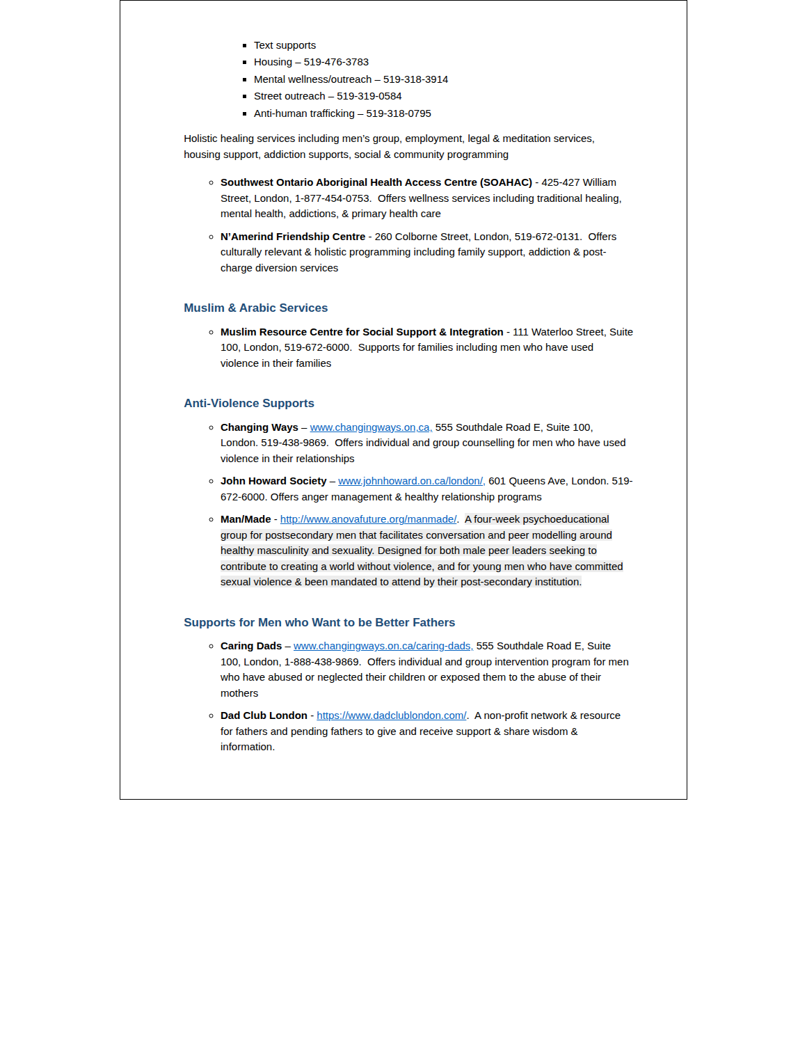Text supports
Housing – 519-476-3783
Mental wellness/outreach – 519-318-3914
Street outreach – 519-319-0584
Anti-human trafficking – 519-318-0795
Holistic healing services including men’s group, employment, legal & meditation services, housing support, addiction supports, social & community programming
Southwest Ontario Aboriginal Health Access Centre (SOAHAC) - 425-427 William Street, London, 1-877-454-0753. Offers wellness services including traditional healing, mental health, addictions, & primary health care
N’Amerind Friendship Centre - 260 Colborne Street, London, 519-672-0131. Offers culturally relevant & holistic programming including family support, addiction & post-charge diversion services
Muslim & Arabic Services
Muslim Resource Centre for Social Support & Integration - 111 Waterloo Street, Suite 100, London, 519-672-6000. Supports for families including men who have used violence in their families
Anti-Violence Supports
Changing Ways – www.changingways.on,ca, 555 Southdale Road E, Suite 100, London. 519-438-9869. Offers individual and group counselling for men who have used violence in their relationships
John Howard Society – www.johnhoward.on.ca/london/, 601 Queens Ave, London. 519-672-6000. Offers anger management & healthy relationship programs
Man/Made - http://www.anovafuture.org/manmade/. A four-week psychoeducational group for postsecondary men that facilitates conversation and peer modelling around healthy masculinity and sexuality. Designed for both male peer leaders seeking to contribute to creating a world without violence, and for young men who have committed sexual violence & been mandated to attend by their post-secondary institution.
Supports for Men who Want to be Better Fathers
Caring Dads – www.changingways.on.ca/caring-dads, 555 Southdale Road E, Suite 100, London, 1-888-438-9869. Offers individual and group intervention program for men who have abused or neglected their children or exposed them to the abuse of their mothers
Dad Club London - https://www.dadclublondon.com/. A non-profit network & resource for fathers and pending fathers to give and receive support & share wisdom & information.